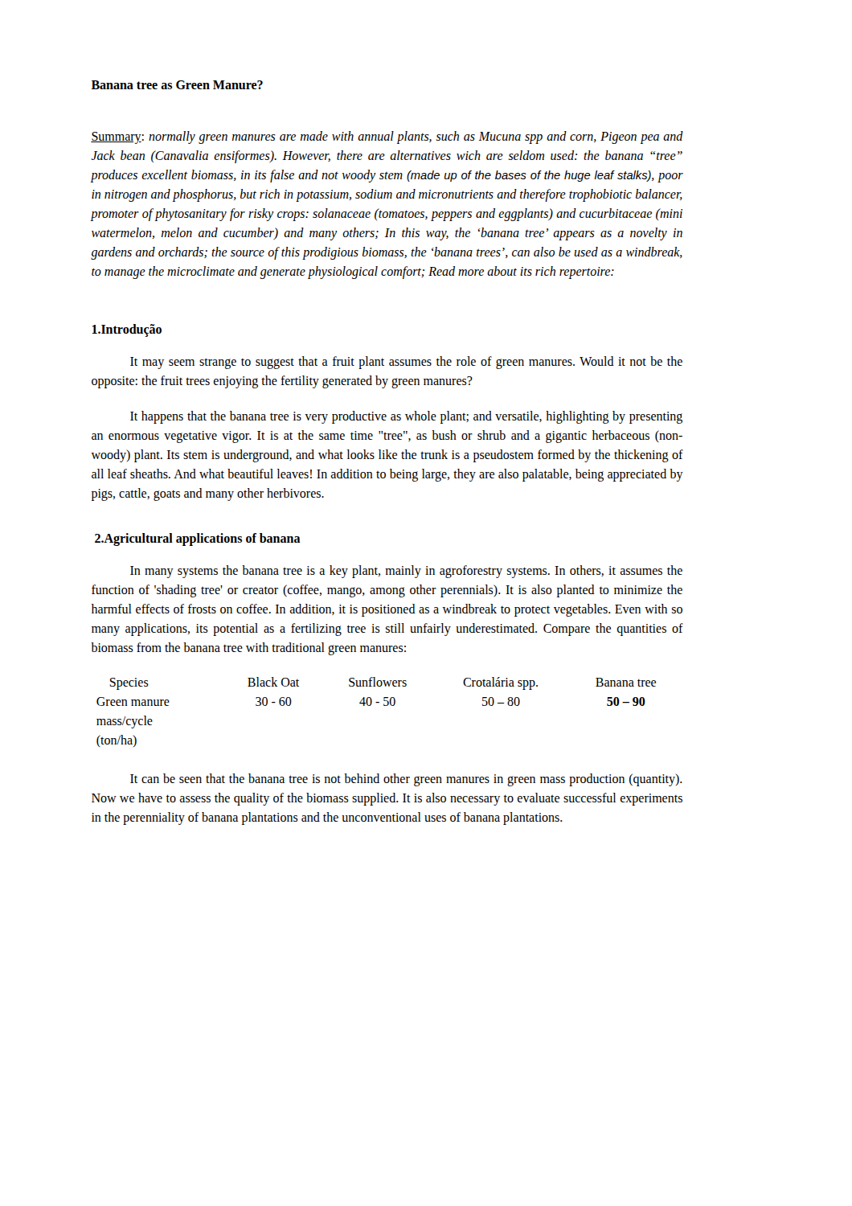Banana tree as Green Manure?
Summary: normally green manures are made with annual plants, such as Mucuna spp and corn, Pigeon pea and Jack bean (Canavalia ensiformes). However, there are alternatives wich are seldom used: the banana “tree” produces excellent biomass, in its false and not woody stem (made up of the bases of the huge leaf stalks), poor in nitrogen and phosphorus, but rich in potassium, sodium and micronutrients and therefore trophobiotic balancer, promoter of phytosanitary for risky crops: solanaceae (tomatoes, peppers and eggplants) and cucurbitaceae (mini watermelon, melon and cucumber) and many others; In this way, the ‘banana tree’ appears as a novelty in gardens and orchards; the source of this prodigious biomass, the ‘banana trees’, can also be used as a windbreak, to manage the microclimate and generate physiological comfort; Read more about its rich repertoire:
1.Introdução
It may seem strange to suggest that a fruit plant assumes the role of green manures. Would it not be the opposite: the fruit trees enjoying the fertility generated by green manures?
It happens that the banana tree is very productive as whole plant; and versatile, highlighting by presenting an enormous vegetative vigor. It is at the same time "tree", as bush or shrub and a gigantic herbaceous (non-woody) plant. Its stem is underground, and what looks like the trunk is a pseudostem formed by the thickening of all leaf sheaths. And what beautiful leaves! In addition to being large, they are also palatable, being appreciated by pigs, cattle, goats and many other herbivores.
2.Agricultural applications of banana
In many systems the banana tree is a key plant, mainly in agroforestry systems. In others, it assumes the function of 'shading tree' or creator (coffee, mango, among other perennials). It is also planted to minimize the harmful effects of frosts on coffee. In addition, it is positioned as a windbreak to protect vegetables. Even with so many applications, its potential as a fertilizing tree is still unfairly underestimated. Compare the quantities of biomass from the banana tree with traditional green manures:
| Species | Black Oat | Sunflowers | Crotalária spp. | Banana tree |
| --- | --- | --- | --- | --- |
| Green manure mass/cycle (ton/ha) | 30 - 60 | 40 - 50 | 50 – 80 | 50 – 90 |
It can be seen that the banana tree is not behind other green manures in green mass production (quantity). Now we have to assess the quality of the biomass supplied. It is also necessary to evaluate successful experiments in the perenniality of banana plantations and the unconventional uses of banana plantations.